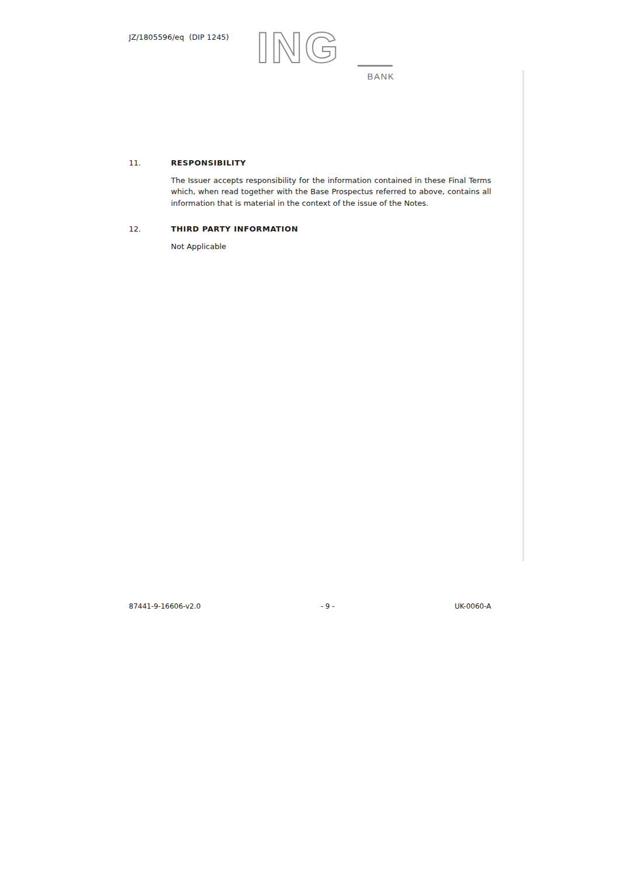JZ/1805596/eq (DIP 1245)
ING
BANK
11.
RESPONSIBILITY
The Issuer accepts responsibility for the information contained in these Final Terms which, when read together with the Base Prospectus referred to above, contains all information that is material in the context of the issue of the Notes.
12.
THIRD PARTY INFORMATION
Not Applicable
87441-9-16606-v2.0
- 9 -
UK-0060-A